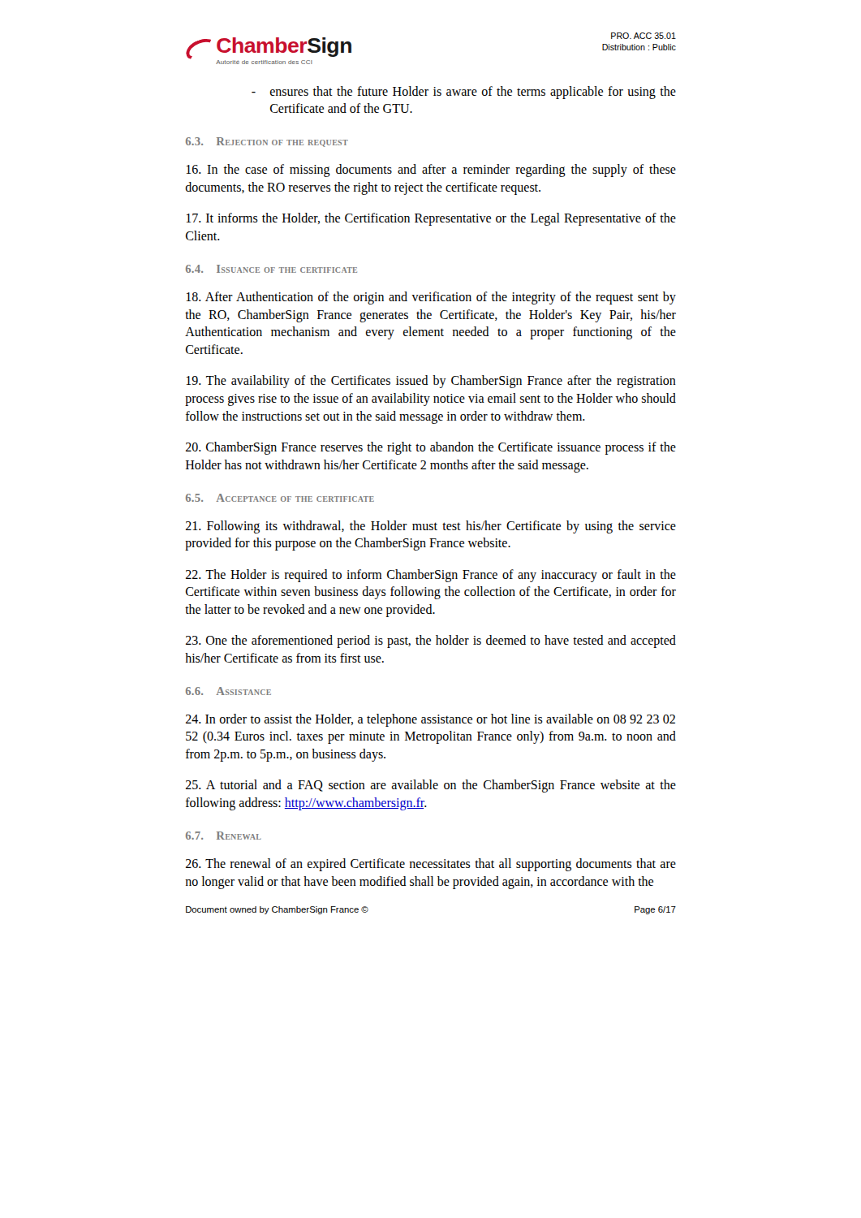Chamber Sign
Autorité de certification des CCI
PRO. ACC 35.01
Distribution : Public
ensures that the future Holder is aware of the terms applicable for using the Certificate and of the GTU.
6.3. Rejection of the request
16. In the case of missing documents and after a reminder regarding the supply of these documents, the RO reserves the right to reject the certificate request.
17. It informs the Holder, the Certification Representative or the Legal Representative of the Client.
6.4. Issuance of the certificate
18. After Authentication of the origin and verification of the integrity of the request sent by the RO, ChamberSign France generates the Certificate, the Holder's Key Pair, his/her Authentication mechanism and every element needed to a proper functioning of the Certificate.
19. The availability of the Certificates issued by ChamberSign France after the registration process gives rise to the issue of an availability notice via email sent to the Holder who should follow the instructions set out in the said message in order to withdraw them.
20. ChamberSign France reserves the right to abandon the Certificate issuance process if the Holder has not withdrawn his/her Certificate 2 months after the said message.
6.5. Acceptance of the certificate
21. Following its withdrawal, the Holder must test his/her Certificate by using the service provided for this purpose on the ChamberSign France website.
22. The Holder is required to inform ChamberSign France of any inaccuracy or fault in the Certificate within seven business days following the collection of the Certificate, in order for the latter to be revoked and a new one provided.
23. One the aforementioned period is past, the holder is deemed to have tested and accepted his/her Certificate as from its first use.
6.6. Assistance
24. In order to assist the Holder, a telephone assistance or hot line is available on 08 92 23 02 52 (0.34 Euros incl. taxes per minute in Metropolitan France only) from 9a.m. to noon and from 2p.m. to 5p.m., on business days.
25. A tutorial and a FAQ section are available on the ChamberSign France website at the following address: http://www.chambersign.fr.
6.7. Renewal
26. The renewal of an expired Certificate necessitates that all supporting documents that are no longer valid or that have been modified shall be provided again, in accordance with the
Document owned by ChamberSign France © Page 6/17